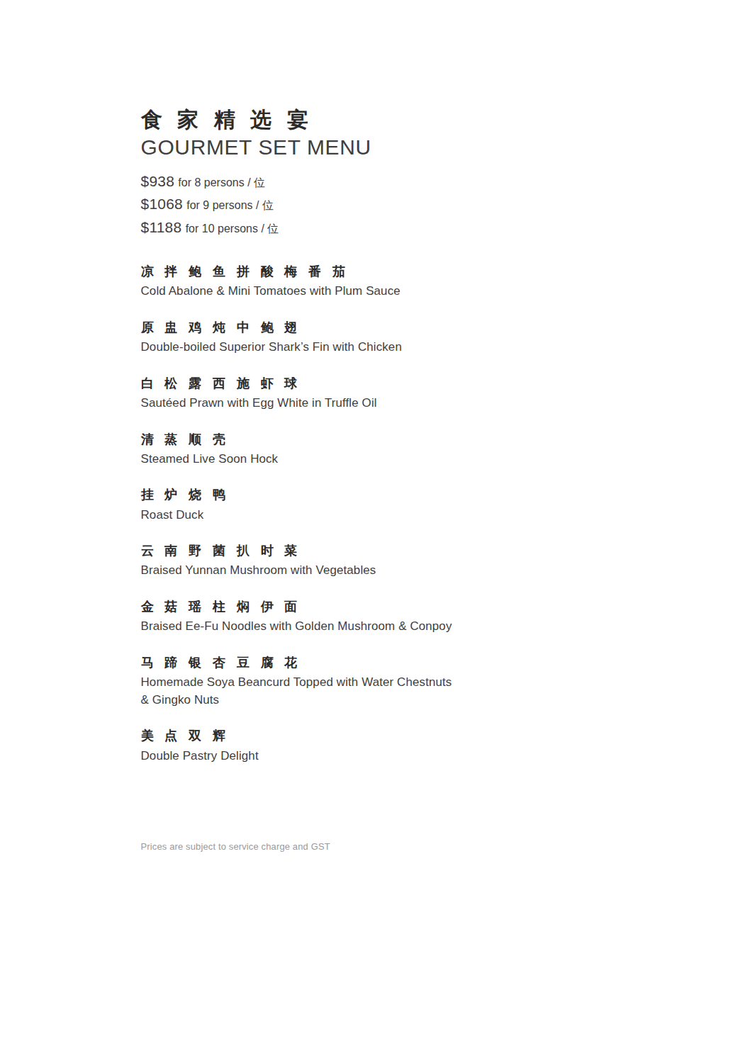食 家 精 选 宴
GOURMET SET MENU
$938 for 8 persons / 位
$1068 for 9 persons / 位
$1188 for 10 persons / 位
凉 拌 鲍 鱼 拼 酸 梅 番 茄
Cold Abalone & Mini Tomatoes with Plum Sauce
原 盅 鸡 炖 中 鲍 翅
Double-boiled Superior Shark’s Fin with Chicken
白 松 露 西 施 虾 球
Sautéed Prawn with Egg White in Truffle Oil
清 蒸 顺 壳
Steamed Live Soon Hock
挂 炉 烧 鸭
Roast Duck
云 南 野 菌 扒 时 菜
Braised Yunnan Mushroom with Vegetables
金 菇 瑶 柱 焖 伊 面
Braised Ee-Fu Noodles with Golden Mushroom & Conpoy
马 蹄 银 杏 豆 腐 花
Homemade Soya Beancurd Topped with Water Chestnuts
& Gingko Nuts
美 点 双 辉
Double Pastry Delight
Prices are subject to service charge and GST